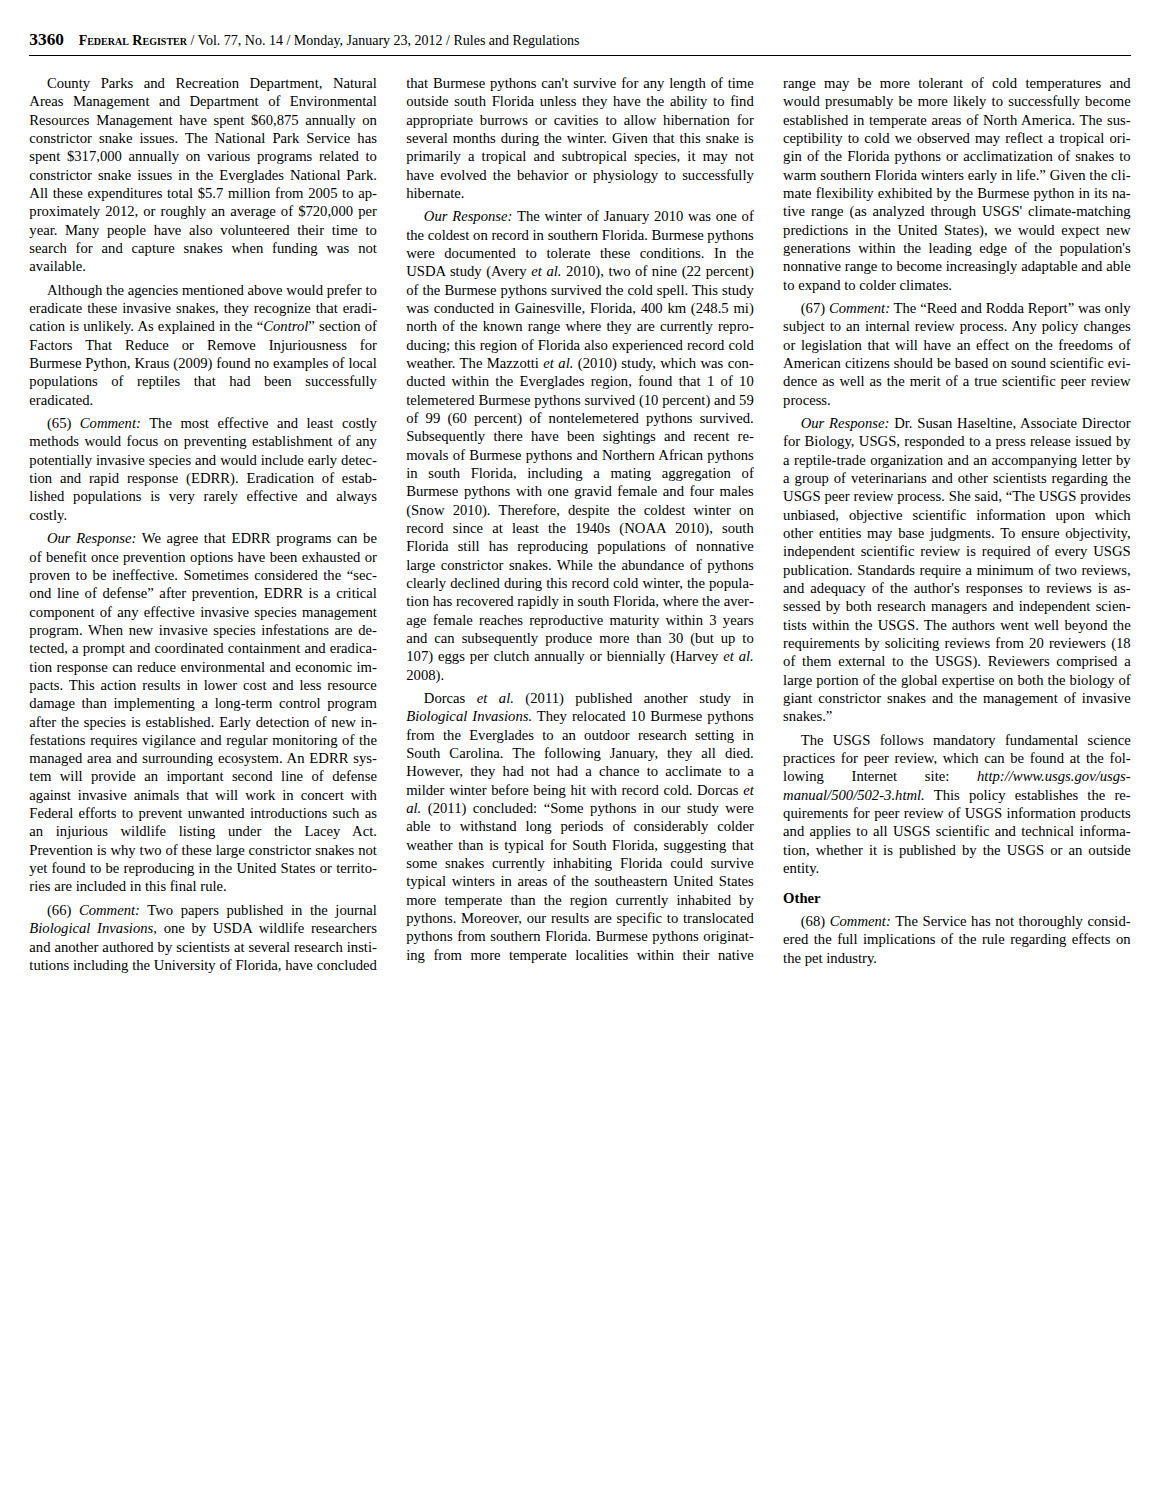3360 Federal Register / Vol. 77, No. 14 / Monday, January 23, 2012 / Rules and Regulations
County Parks and Recreation Department, Natural Areas Management and Department of Environmental Resources Management have spent $60,875 annually on constrictor snake issues. The National Park Service has spent $317,000 annually on various programs related to constrictor snake issues in the Everglades National Park. All these expenditures total $5.7 million from 2005 to approximately 2012, or roughly an average of $720,000 per year. Many people have also volunteered their time to search for and capture snakes when funding was not available.
Although the agencies mentioned above would prefer to eradicate these invasive snakes, they recognize that eradication is unlikely. As explained in the “Control” section of Factors That Reduce or Remove Injuriousness for Burmese Python, Kraus (2009) found no examples of local populations of reptiles that had been successfully eradicated.
(65) Comment: The most effective and least costly methods would focus on preventing establishment of any potentially invasive species and would include early detection and rapid response (EDRR). Eradication of established populations is very rarely effective and always costly.
Our Response: We agree that EDRR programs can be of benefit once prevention options have been exhausted or proven to be ineffective. Sometimes considered the “second line of defense” after prevention, EDRR is a critical component of any effective invasive species management program. When new invasive species infestations are detected, a prompt and coordinated containment and eradication response can reduce environmental and economic impacts. This action results in lower cost and less resource damage than implementing a long-term control program after the species is established. Early detection of new infestations requires vigilance and regular monitoring of the managed area and surrounding ecosystem. An EDRR system will provide an important second line of defense against invasive animals that will work in concert with Federal efforts to prevent unwanted introductions such as an injurious wildlife listing under the Lacey Act. Prevention is why two of these large constrictor snakes not yet found to be reproducing in the United States or territories are included in this final rule.
(66) Comment: Two papers published in the journal Biological Invasions, one by USDA wildlife researchers and another authored by scientists at several research institutions including the University of Florida, have concluded that Burmese pythons can't survive for any length of time outside south Florida unless they have the ability to find appropriate burrows or cavities to allow hibernation for several months during the winter. Given that this snake is primarily a tropical and subtropical species, it may not have evolved the behavior or physiology to successfully hibernate.
Our Response: The winter of January 2010 was one of the coldest on record in southern Florida. Burmese pythons were documented to tolerate these conditions. In the USDA study (Avery et al. 2010), two of nine (22 percent) of the Burmese pythons survived the cold spell. This study was conducted in Gainesville, Florida, 400 km (248.5 mi) north of the known range where they are currently reproducing; this region of Florida also experienced record cold weather. The Mazzotti et al. (2010) study, which was conducted within the Everglades region, found that 1 of 10 telemetered Burmese pythons survived (10 percent) and 59 of 99 (60 percent) of nontelemetered pythons survived. Subsequently there have been sightings and recent removals of Burmese pythons and Northern African pythons in south Florida, including a mating aggregation of Burmese pythons with one gravid female and four males (Snow 2010). Therefore, despite the coldest winter on record since at least the 1940s (NOAA 2010), south Florida still has reproducing populations of nonnative large constrictor snakes. While the abundance of pythons clearly declined during this record cold winter, the population has recovered rapidly in south Florida, where the average female reaches reproductive maturity within 3 years and can subsequently produce more than 30 (but up to 107) eggs per clutch annually or biennially (Harvey et al. 2008).
Dorcas et al. (2011) published another study in Biological Invasions. They relocated 10 Burmese pythons from the Everglades to an outdoor research setting in South Carolina. The following January, they all died. However, they had not had a chance to acclimate to a milder winter before being hit with record cold. Dorcas et al. (2011) concluded: “Some pythons in our study were able to withstand long periods of considerably colder weather than is typical for South Florida, suggesting that some snakes currently inhabiting Florida could survive typical winters in areas of the southeastern United States more temperate than the region currently inhabited by pythons. Moreover, our results are specific to translocated pythons from southern Florida. Burmese pythons originating from more temperate localities within their native range may be more tolerant of cold temperatures and would presumably be more likely to successfully become established in temperate areas of North America. The susceptibility to cold we observed may reflect a tropical origin of the Florida pythons or acclimatization of snakes to warm southern Florida winters early in life.” Given the climate flexibility exhibited by the Burmese python in its native range (as analyzed through USGS' climate-matching predictions in the United States), we would expect new generations within the leading edge of the population's nonnative range to become increasingly adaptable and able to expand to colder climates.
(67) Comment: The “Reed and Rodda Report” was only subject to an internal review process. Any policy changes or legislation that will have an effect on the freedoms of American citizens should be based on sound scientific evidence as well as the merit of a true scientific peer review process.
Our Response: Dr. Susan Haseltine, Associate Director for Biology, USGS, responded to a press release issued by a reptile-trade organization and an accompanying letter by a group of veterinarians and other scientists regarding the USGS peer review process. She said, “The USGS provides unbiased, objective scientific information upon which other entities may base judgments. To ensure objectivity, independent scientific review is required of every USGS publication. Standards require a minimum of two reviews, and adequacy of the author's responses to reviews is assessed by both research managers and independent scientists within the USGS. The authors went well beyond the requirements by soliciting reviews from 20 reviewers (18 of them external to the USGS). Reviewers comprised a large portion of the global expertise on both the biology of giant constrictor snakes and the management of invasive snakes.”
The USGS follows mandatory fundamental science practices for peer review, which can be found at the following Internet site: http://www.usgs.gov/usgs-manual/500/502-3.html. This policy establishes the requirements for peer review of USGS information products and applies to all USGS scientific and technical information, whether it is published by the USGS or an outside entity.
Other
(68) Comment: The Service has not thoroughly considered the full implications of the rule regarding effects on the pet industry.